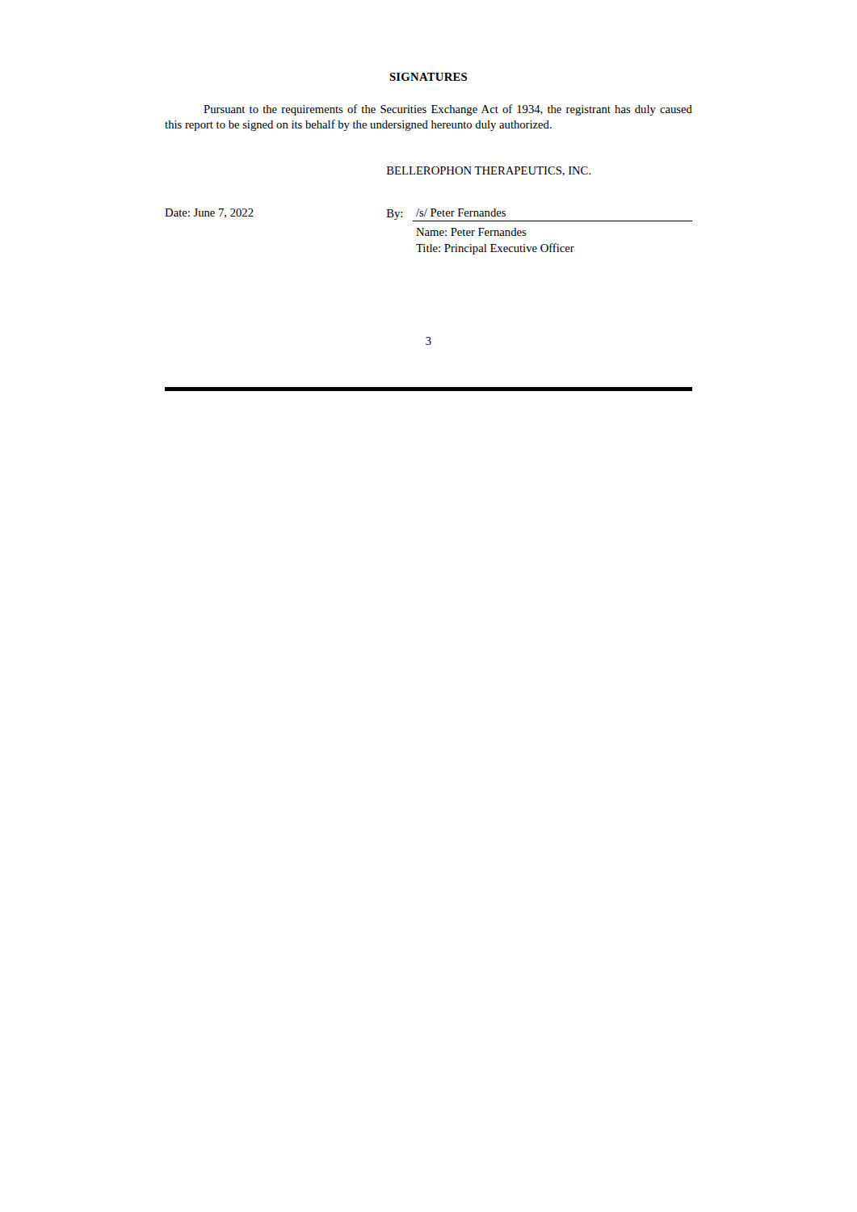SIGNATURES
Pursuant to the requirements of the Securities Exchange Act of 1934, the registrant has duly caused this report to be signed on its behalf by the undersigned hereunto duly authorized.
| | BELLEROPHON THERAPEUTICS, INC. |
| Date: June 7, 2022 | By: /s/ Peter Fernandes Name: Peter Fernandes Title: Principal Executive Officer |
3